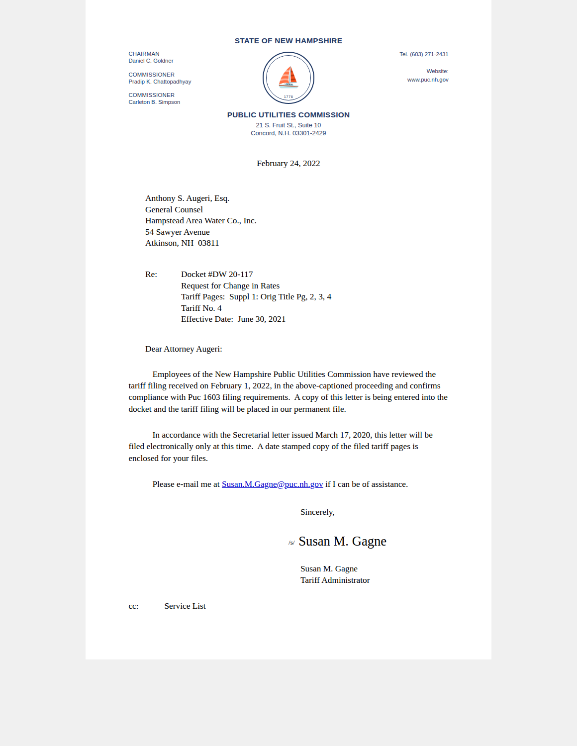STATE OF NEW HAMPSHIRE
CHAIRMAN
Daniel C. Goldner
COMMISSIONER
Pradip K. Chattopadhyay
COMMISSIONER
Carleton B. Simpson
Tel. (603) 271-2431
Website:
www.puc.nh.gov
⛵ 1776
PUBLIC UTILITIES COMMISSION
21 S. Fruit St., Suite 10
Concord, N.H. 03301-2429
February 24, 2022
Anthony S. Augeri, Esq.
General Counsel
Hampstead Area Water Co., Inc.
54 Sawyer Avenue
Atkinson, NH 03811
Re:
Docket #DW 20-117
Request for Change in Rates
Tariff Pages: Suppl 1: Orig Title Pg, 2, 3, 4
Tariff No. 4
Effective Date: June 30, 2021
Dear Attorney Augeri:
Employees of the New Hampshire Public Utilities Commission have reviewed the tariff filing received on February 1, 2022, in the above-captioned proceeding and confirms compliance with Puc 1603 filing requirements. A copy of this letter is being entered into the docket and the tariff filing will be placed in our permanent file.
In accordance with the Secretarial letter issued March 17, 2020, this letter will be filed electronically only at this time. A date stamped copy of the filed tariff pages is enclosed for your files.
Please e-mail me at Susan.M.Gagne@puc.nh.gov if I can be of assistance.
Sincerely,
/s/Susan M. Gagne
Susan M. Gagne
Tariff Administrator
cc:
Service List